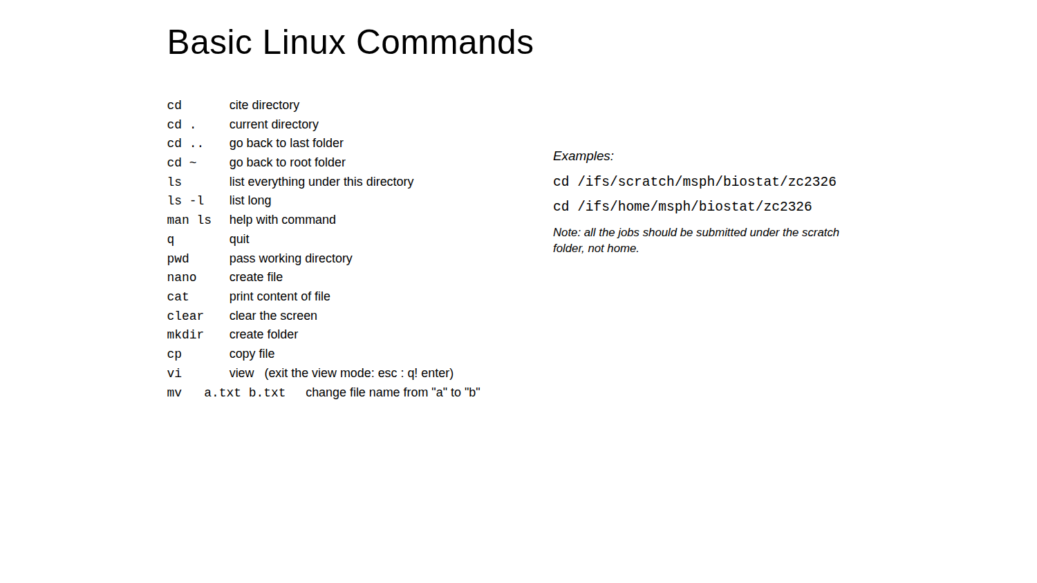Basic Linux Commands
cd
cite directory
cd .
current directory
cd ..
go back to last folder
cd ~
go back to root folder
ls
list everything under this directory
ls -l
list long
man ls
help with command
q
quit
pwd
pass working directory
nano
create file
cat
print content of file
clear
clear the screen
mkdir
create folder
cp
copy file
vi
view (exit the view mode: esc : q! enter)
mv a.txt b.txtchange file name from "a" to "b"
Examples:
cd /ifs/scratch/msph/biostat/zc2326
cd /ifs/home/msph/biostat/zc2326
Note: all the jobs should be submitted under the scratch folder, not home.